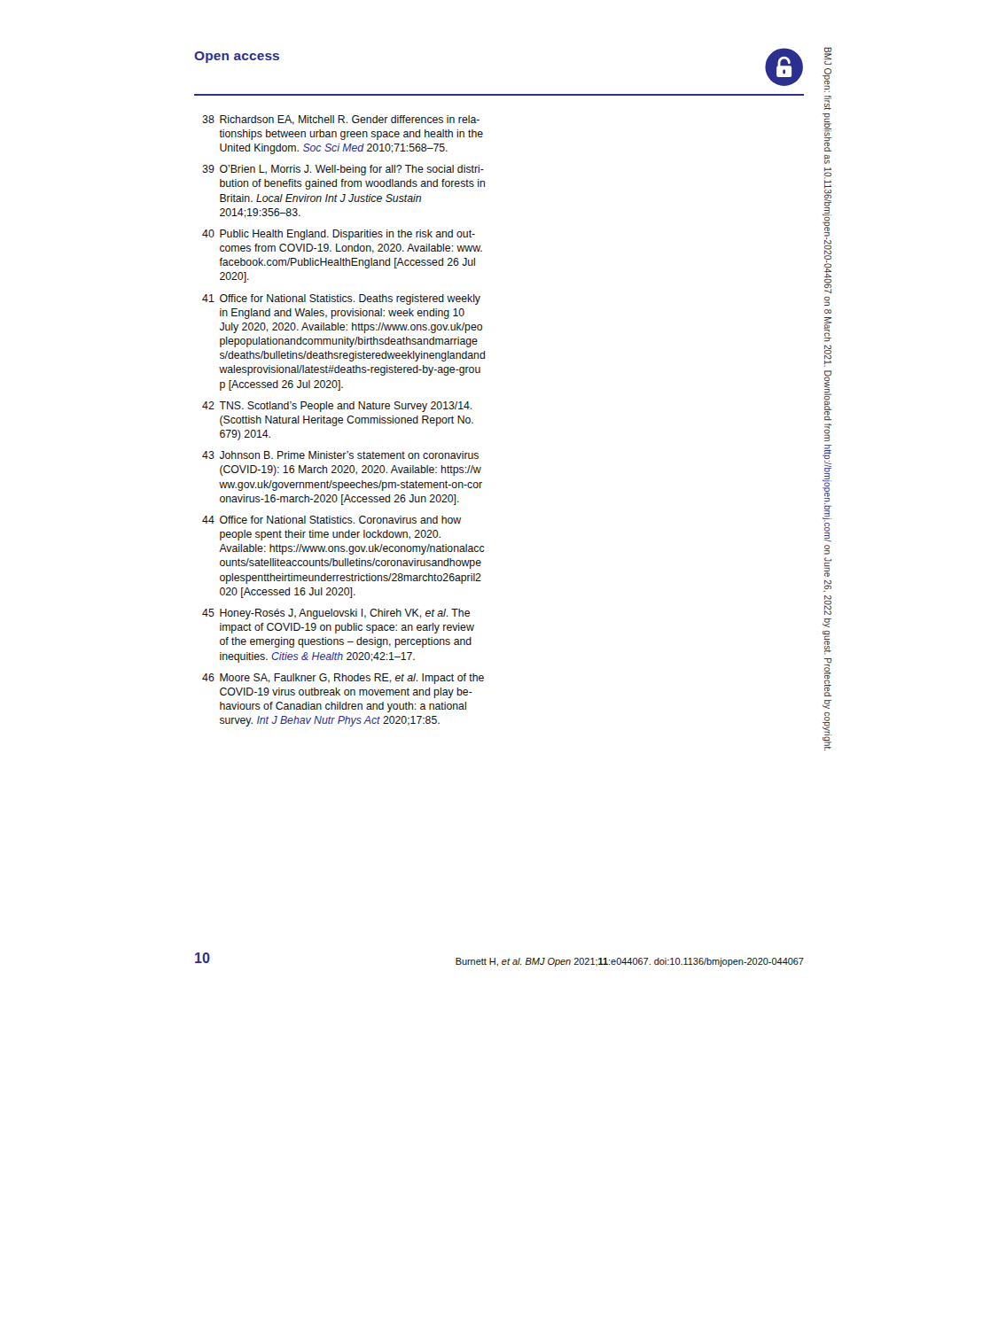Open access
38 Richardson EA, Mitchell R. Gender differences in relationships between urban green space and health in the United Kingdom. Soc Sci Med 2010;71:568–75.
39 O’Brien L, Morris J. Well-being for all? The social distribution of benefits gained from woodlands and forests in Britain. Local Environ Int J Justice Sustain 2014;19:356–83.
40 Public Health England. Disparities in the risk and outcomes from COVID-19. London, 2020. Available: www.facebook.com/PublicHealthEngland [Accessed 26 Jul 2020].
41 Office for National Statistics. Deaths registered weekly in England and Wales, provisional: week ending 10 July 2020, 2020. Available: https://www.ons.gov.uk/peoplepopulationandcommunity/birthsdeathsandmarriages/deaths/bulletins/deathsregisteredweeklyinenglandandwalesprovisional/latest#deaths-registered-by-age-group [Accessed 26 Jul 2020].
42 TNS. Scotland’s People and Nature Survey 2013/14. (Scottish Natural Heritage Commissioned Report No. 679) 2014.
43 Johnson B. Prime Minister’s statement on coronavirus (COVID-19): 16 March 2020, 2020. Available: https://www.gov.uk/government/speeches/pm-statement-on-coronavirus-16-march-2020 [Accessed 26 Jun 2020].
44 Office for National Statistics. Coronavirus and how people spent their time under lockdown, 2020. Available: https://www.ons.gov.uk/economy/nationalaccounts/satelliteaccounts/bulletins/coronavirusandhowpeoplespenttheirtimeunderrestrictions/28marchto26april2020 [Accessed 16 Jul 2020].
45 Honey-Rosés J, Anguelovski I, Chireh VK, et al. The impact of COVID-19 on public space: an early review of the emerging questions – design, perceptions and inequities. Cities & Health 2020;42:1–17.
46 Moore SA, Faulkner G, Rhodes RE, et al. Impact of the COVID-19 virus outbreak on movement and play behaviours of Canadian children and youth: a national survey. Int J Behav Nutr Phys Act 2020;17:85.
10
Burnett H, et al. BMJ Open 2021;11:e044067. doi:10.1136/bmjopen-2020-044067
BMJ Open: first published as 10.1136/bmjopen-2020-044067 on 8 March 2021. Downloaded from http://bmjopen.bmj.com/ on June 26, 2022 by guest. Protected by copyright.